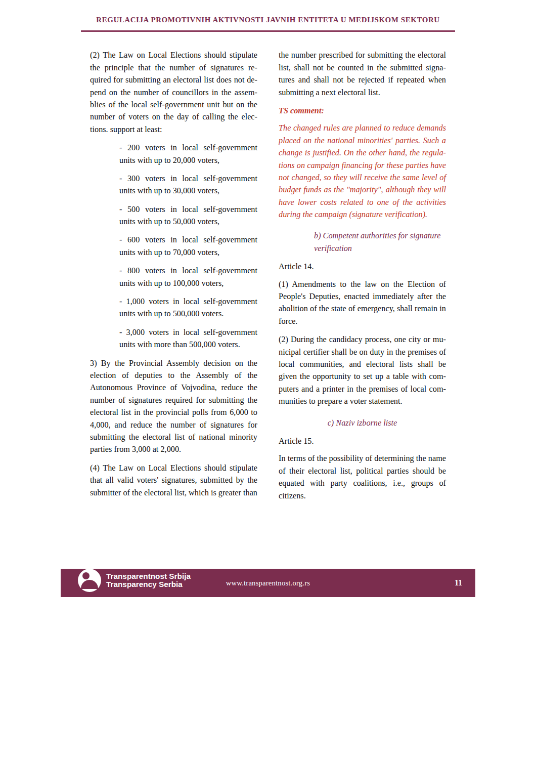Regulacija promotivnih aktivnosti javnih entiteta u medijskom sektoru
(2) The Law on Local Elections should stipulate the principle that the number of signatures required for submitting an electoral list does not depend on the number of councillors in the assemblies of the local self-government unit but on the number of voters on the day of calling the elections. support at least:
200 voters in local self-government units with up to 20,000 voters,
300 voters in local self-government units with up to 30,000 voters,
500 voters in local self-government units with up to 50,000 voters,
600 voters in local self-government units with up to 70,000 voters,
800 voters in local self-government units with up to 100,000 voters,
1,000 voters in local self-government units with up to 500,000 voters.
3,000 voters in local self-government units with more than 500,000 voters.
3) By the Provincial Assembly decision on the election of deputies to the Assembly of the Autonomous Province of Vojvodina, reduce the number of signatures required for submitting the electoral list in the provincial polls from 6,000 to 4,000, and reduce the number of signatures for submitting the electoral list of national minority parties from 3,000 at 2,000.
(4) The Law on Local Elections should stipulate that all valid voters' signatures, submitted by the submitter of the electoral list, which is greater than the number prescribed for submitting the electoral list, shall not be counted in the submitted signatures and shall not be rejected if repeated when submitting a next electoral list.
TS comment:
The changed rules are planned to reduce demands placed on the national minorities' parties. Such a change is justified. On the other hand, the regulations on campaign financing for these parties have not changed, so they will receive the same level of budget funds as the "majority", although they will have lower costs related to one of the activities during the campaign (signature verification).
b) Competent authorities for signature verification
Article 14.
(1) Amendments to the law on the Election of People's Deputies, enacted immediately after the abolition of the state of emergency, shall remain in force.
(2) During the candidacy process, one city or municipal certifier shall be on duty in the premises of local communities, and electoral lists shall be given the opportunity to set up a table with computers and a printer in the premises of local communities to prepare a voter statement.
c) Naziv izborne liste
Article 15.
In terms of the possibility of determining the name of their electoral list, political parties should be equated with party coalitions, i.e., groups of citizens.
Transparentnost Srbija
Transparency Serbia
www.transparentnost.org.rs
11